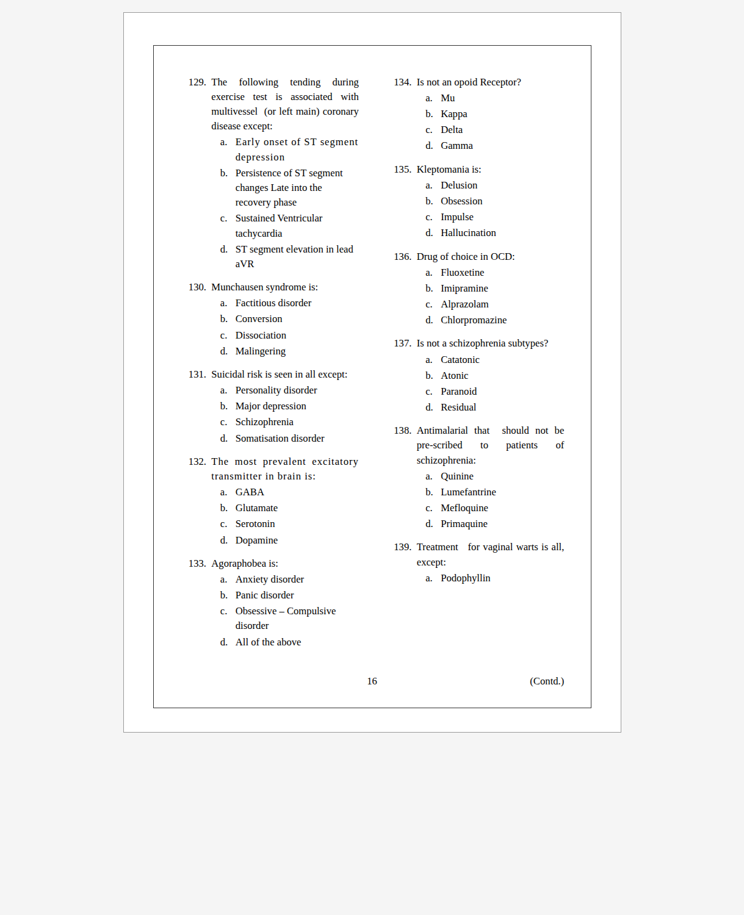129.
The following tending during exercise test is associated with multivessel (or left main) coronary disease except:
a. Early onset of ST segment depression
b. Persistence of ST segment changes Late into the recovery phase
c. Sustained Ventricular tachycardia
d. ST segment elevation in lead aVR
130.
Munchausen syndrome is:
a. Factitious disorder
b. Conversion
c. Dissociation
d. Malingering
131.
Suicidal risk is seen in all except:
a. Personality disorder
b. Major depression
c. Schizophrenia
d. Somatisation disorder
132.
The most prevalent excitatory transmitter in brain is:
a. GABA
b. Glutamate
c. Serotonin
d. Dopamine
133.
Agoraphobea is:
a. Anxiety disorder
b. Panic disorder
c. Obsessive – Compulsive disorder
d. All of the above
134.
Is not an opoid Receptor?
a. Mu
b. Kappa
c. Delta
d. Gamma
135.
Kleptomania is:
a. Delusion
b. Obsession
c. Impulse
d. Hallucination
136.
Drug of choice in OCD:
a. Fluoxetine
b. Imipramine
c. Alprazolam
d. Chlorpromazine
137.
Is not a schizophrenia subtypes?
a. Catatonic
b. Atonic
c. Paranoid
d. Residual
138.
Antimalarial that should not be pre-scribed to patients of schizophrenia:
a. Quinine
b. Lumefantrine
c. Mefloquine
d. Primaquine
139.
Treatment for vaginal warts is all, except:
a. Podophyllin
16
(Contd.)